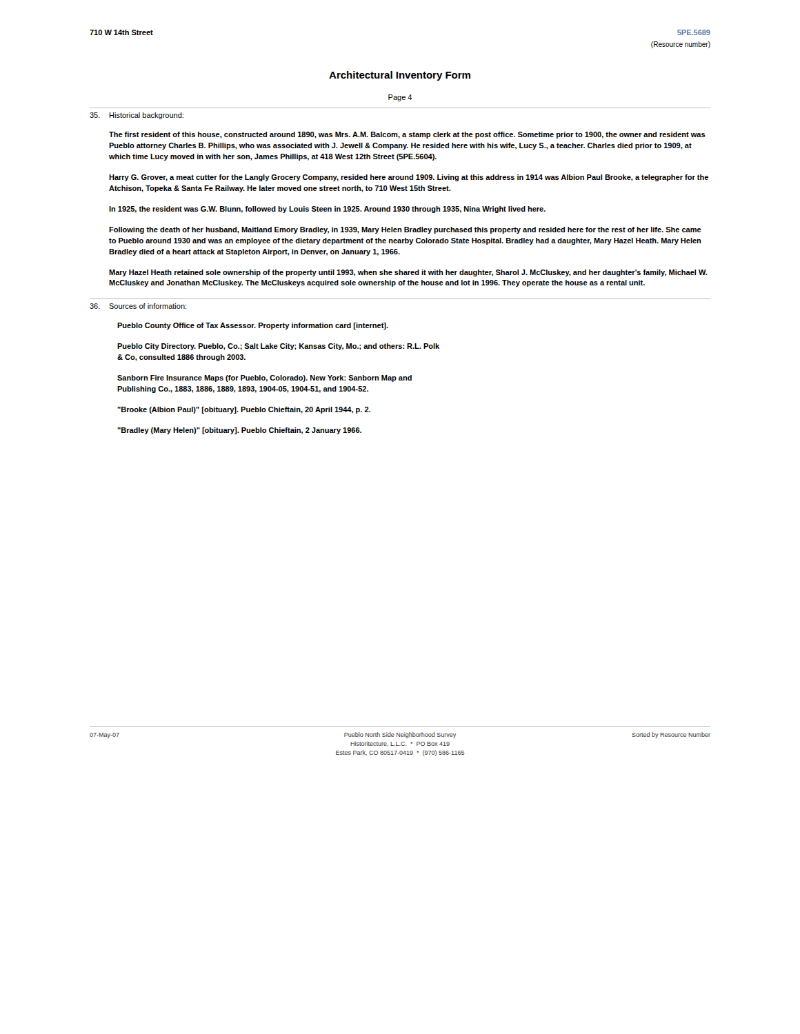710 W 14th Street
5PE.5689
(Resource number)
Architectural Inventory Form
Page 4
35.
Historical background:
The first resident of this house, constructed around 1890, was Mrs. A.M. Balcom, a stamp clerk at the post office. Sometime prior to 1900, the owner and resident was Pueblo attorney Charles B. Phillips, who was associated with J. Jewell & Company. He resided here with his wife, Lucy S., a teacher. Charles died prior to 1909, at which time Lucy moved in with her son, James Phillips, at 418 West 12th Street (5PE.5604).
Harry G. Grover, a meat cutter for the Langly Grocery Company, resided here around 1909. Living at this address in 1914 was Albion Paul Brooke, a telegrapher for the Atchison, Topeka & Santa Fe Railway. He later moved one street north, to 710 West 15th Street.
In 1925, the resident was G.W. Blunn, followed by Louis Steen in 1925. Around 1930 through 1935, Nina Wright lived here.
Following the death of her husband, Maitland Emory Bradley, in 1939, Mary Helen Bradley purchased this property and resided here for the rest of her life. She came to Pueblo around 1930 and was an employee of the dietary department of the nearby Colorado State Hospital. Bradley had a daughter, Mary Hazel Heath. Mary Helen Bradley died of a heart attack at Stapleton Airport, in Denver, on January 1, 1966.
Mary Hazel Heath retained sole ownership of the property until 1993, when she shared it with her daughter, Sharol J. McCluskey, and her daughter's family, Michael W. McCluskey and Jonathan McCluskey. The McCluskeys acquired sole ownership of the house and lot in 1996. They operate the house as a rental unit.
36.
Sources of information:
Pueblo County Office of Tax Assessor. Property information card [internet].
Pueblo City Directory. Pueblo, Co.; Salt Lake City; Kansas City, Mo.; and others: R.L. Polk
& Co, consulted 1886 through 2003.
Sanborn Fire Insurance Maps (for Pueblo, Colorado). New York: Sanborn Map and
Publishing Co., 1883, 1886, 1889, 1893, 1904-05, 1904-51, and 1904-52.
"Brooke (Albion Paul)" [obituary]. Pueblo Chieftain, 20 April 1944, p. 2.
"Bradley (Mary Helen)" [obituary]. Pueblo Chieftain, 2 January 1966.
| 07-May-07 | Pueblo North Side Neighborhood Survey Historitecture, L.L.C. * PO Box 419 Estes Park, CO 80517-0419 * (970) 586-1165 | Sorted by Resource Number |